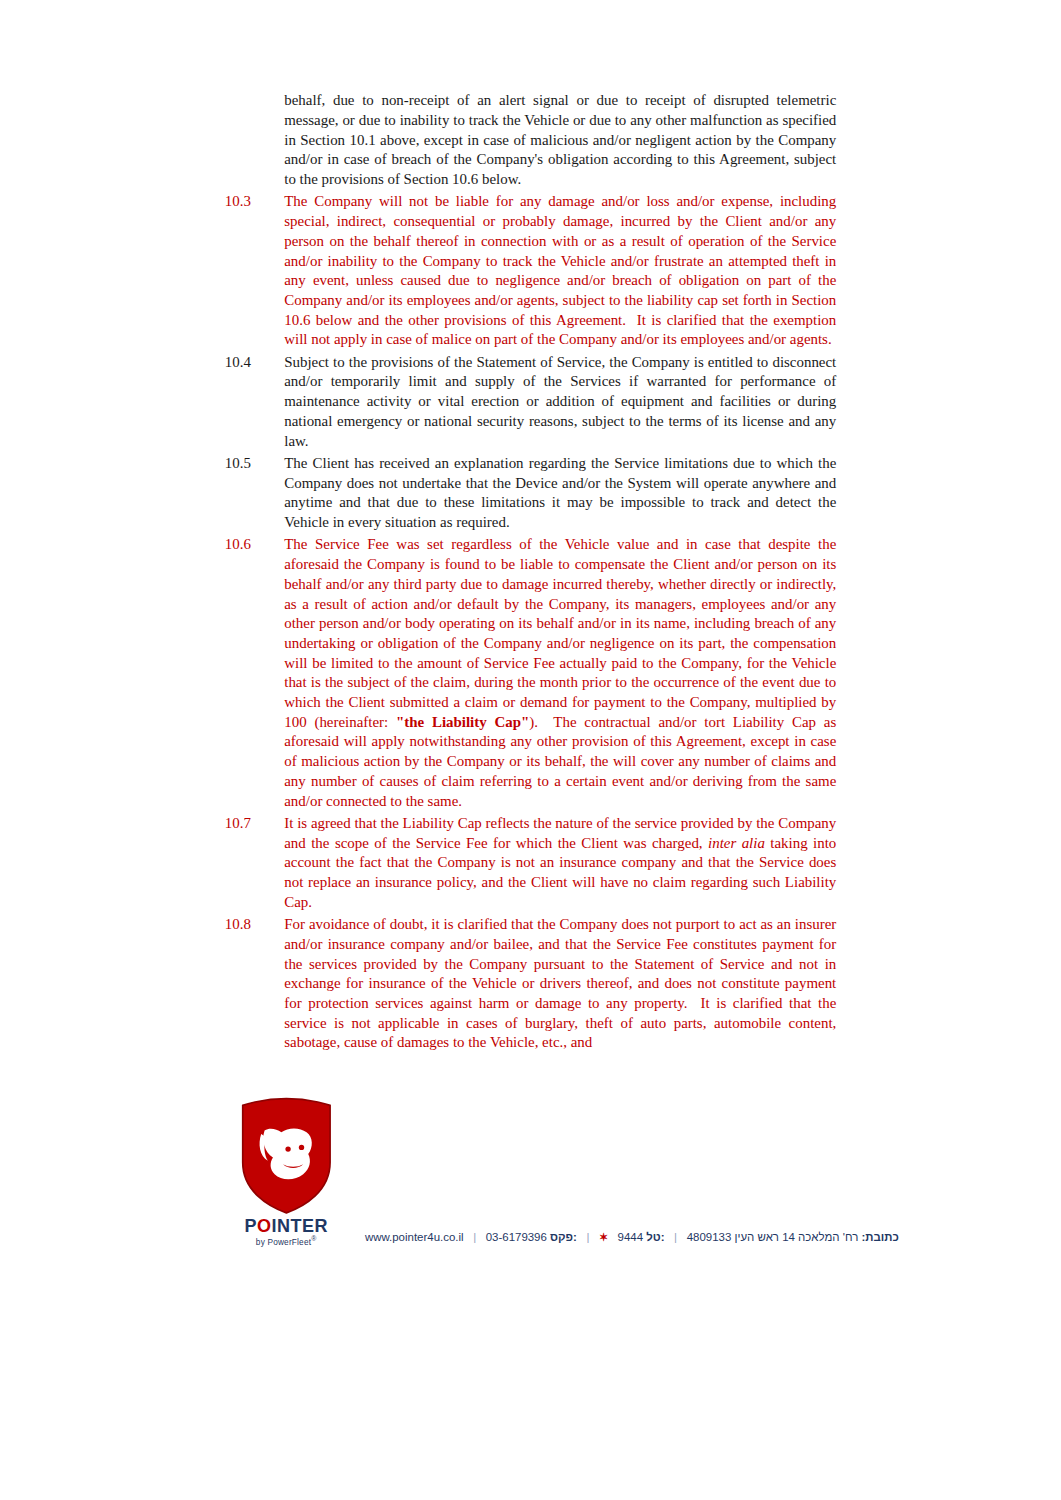behalf, due to non-receipt of an alert signal or due to receipt of disrupted telemetric message, or due to inability to track the Vehicle or due to any other malfunction as specified in Section 10.1 above, except in case of malicious and/or negligent action by the Company and/or in case of breach of the Company's obligation according to this Agreement, subject to the provisions of Section 10.6 below.
10.3 The Company will not be liable for any damage and/or loss and/or expense, including special, indirect, consequential or probably damage, incurred by the Client and/or any person on the behalf thereof in connection with or as a result of operation of the Service and/or inability to the Company to track the Vehicle and/or frustrate an attempted theft in any event, unless caused due to negligence and/or breach of obligation on part of the Company and/or its employees and/or agents, subject to the liability cap set forth in Section 10.6 below and the other provisions of this Agreement. It is clarified that the exemption will not apply in case of malice on part of the Company and/or its employees and/or agents.
10.4 Subject to the provisions of the Statement of Service, the Company is entitled to disconnect and/or temporarily limit and supply of the Services if warranted for performance of maintenance activity or vital erection or addition of equipment and facilities or during national emergency or national security reasons, subject to the terms of its license and any law.
10.5 The Client has received an explanation regarding the Service limitations due to which the Company does not undertake that the Device and/or the System will operate anywhere and anytime and that due to these limitations it may be impossible to track and detect the Vehicle in every situation as required.
10.6 The Service Fee was set regardless of the Vehicle value and in case that despite the aforesaid the Company is found to be liable to compensate the Client and/or person on its behalf and/or any third party due to damage incurred thereby, whether directly or indirectly, as a result of action and/or default by the Company, its managers, employees and/or any other person and/or body operating on its behalf and/or in its name, including breach of any undertaking or obligation of the Company and/or negligence on its part, the compensation will be limited to the amount of Service Fee actually paid to the Company, for the Vehicle that is the subject of the claim, during the month prior to the occurrence of the event due to which the Client submitted a claim or demand for payment to the Company, multiplied by 100 (hereinafter: "the Liability Cap"). The contractual and/or tort Liability Cap as aforesaid will apply notwithstanding any other provision of this Agreement, except in case of malicious action by the Company or its behalf, the will cover any number of claims and any number of causes of claim referring to a certain event and/or deriving from the same and/or connected to the same.
10.7 It is agreed that the Liability Cap reflects the nature of the service provided by the Company and the scope of the Service Fee for which the Client was charged, inter alia taking into account the fact that the Company is not an insurance company and that the Service does not replace an insurance policy, and the Client will have no claim regarding such Liability Cap.
10.8 For avoidance of doubt, it is clarified that the Company does not purport to act as an insurer and/or insurance company and/or bailee, and that the Service Fee constitutes payment for the services provided by the Company pursuant to the Statement of Service and not in exchange for insurance of the Vehicle or drivers thereof, and does not constitute payment for protection services against harm or damage to any property. It is clarified that the service is not applicable in cases of burglary, theft of auto parts, automobile content, sabotage, cause of damages to the Vehicle, etc., and
POINTER
by PowerFleet®
www.pointer4u.co.il | 03-6179396 :פקס | ✶ 9444 :טל | כתובת: רח' המלאכה 14 ראש העין 4809133